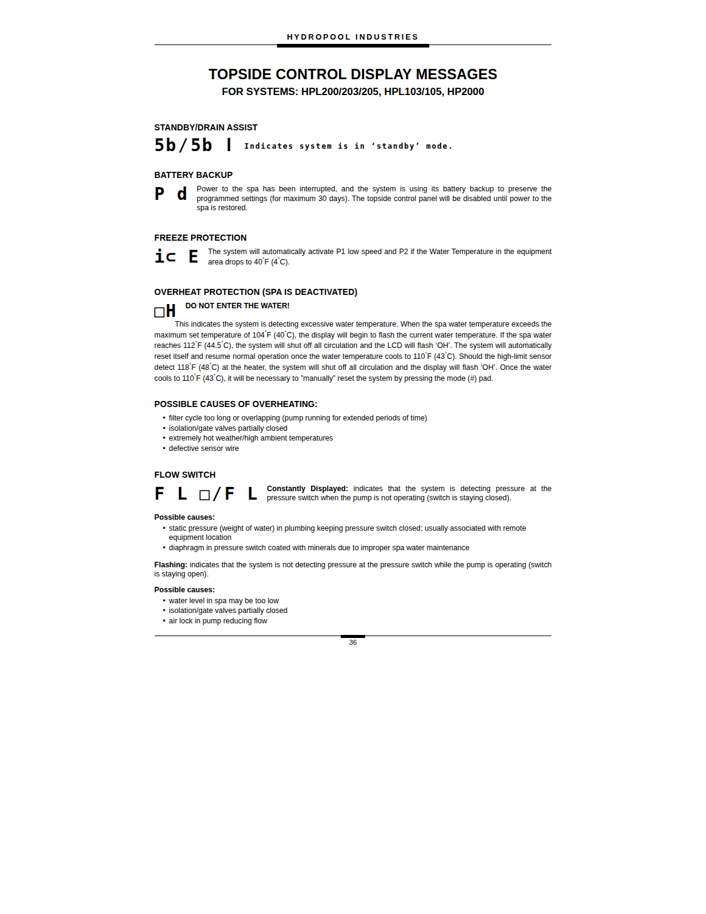HYDROPOOL INDUSTRIES
TOPSIDE CONTROL DISPLAY MESSAGES
FOR SYSTEMS: HPL200/203/205, HPL103/105, HP2000
STANDBY/DRAIN ASSIST
5b/5b ӏIndicates system is in ‘standby’ mode.
BATTERY BACKUP
P d
Power to the spa has been interrupted, and the system is using its battery backup to preserve the programmed settings (for maximum 30 days). The topside control panel will be disabled until power to the spa is restored.
FREEZE PROTECTION
i⊂ E
The system will automatically activate P1 low speed and P2 if the Water Temperature in the equipment area drops to 40°F (4°C).
OVERHEAT PROTECTION (SPA IS DEACTIVATED)
□H
DO NOT ENTER THE WATER!
This indicates the system is detecting excessive water temperature. When the spa water temperature exceeds the maximum set temperature of 104°F (40°C), the display will begin to flash the current water temperature. If the spa water reaches 112°F (44.5°C), the system will shut off all circulation and the LCD will flash ‘OH’. The system will automatically reset itself and resume normal operation once the water temperature cools to 110°F (43°C). Should the high-limit sensor detect 118°F (48°C) at the heater, the system will shut off all circulation and the display will flash ‘OH’. Once the water cools to 110°F (43°C), it will be necessary to ”manually” reset the system by pressing the mode (#) pad.
POSSIBLE CAUSES OF OVERHEATING:
filter cycle too long or overlapping (pump running for extended periods of time)
isolation/gate valves partially closed
extremely hot weather/high ambient temperatures
defective sensor wire
FLOW SWITCH
F L □/F L
Constantly Displayed: indicates that the system is detecting pressure at the pressure switch when the pump is not operating (switch is staying closed).
Possible causes:
static pressure (weight of water) in plumbing keeping pressure switch closed; usually associated with remote equipment location
diaphragm in pressure switch coated with minerals due to improper spa water maintenance
Flashing: indicates that the system is not detecting pressure at the pressure switch while the pump is operating (switch is staying open).
Possible causes:
water level in spa may be too low
isolation/gate valves partially closed
air lock in pump reducing flow
36